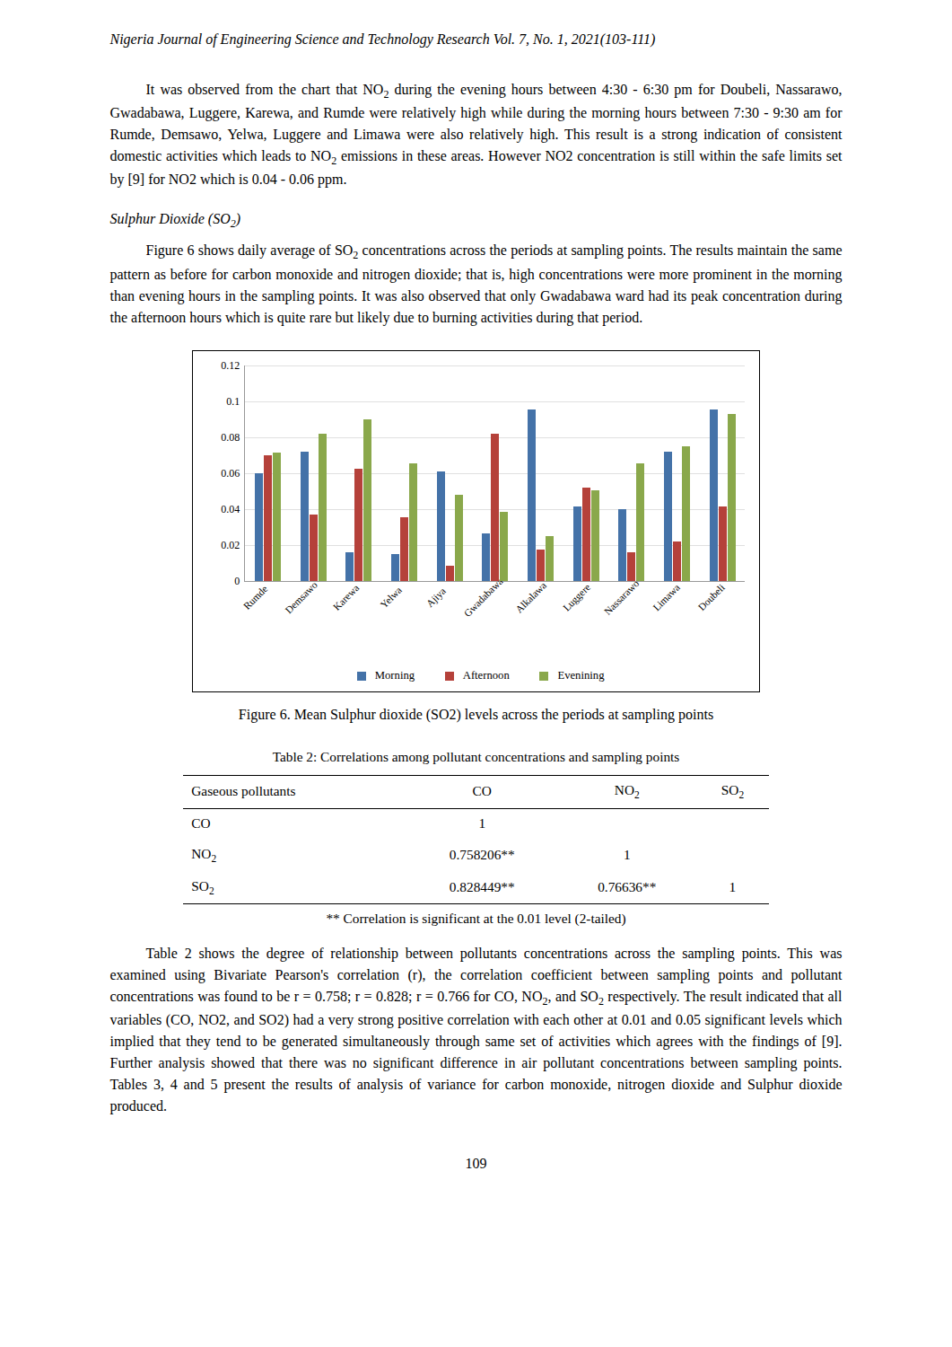Nigeria Journal of Engineering Science and Technology Research Vol. 7, No. 1, 2021(103-111)
It was observed from the chart that NO2 during the evening hours between 4:30 - 6:30 pm for Doubeli, Nassarawo, Gwadabawa, Luggere, Karewa, and Rumde were relatively high while during the morning hours between 7:30 - 9:30 am for Rumde, Demsawo, Yelwa, Luggere and Limawa were also relatively high. This result is a strong indication of consistent domestic activities which leads to NO2 emissions in these areas. However NO2 concentration is still within the safe limits set by [9] for NO2 which is 0.04 - 0.06 ppm.
Sulphur Dioxide (SO2)
Figure 6 shows daily average of SO2 concentrations across the periods at sampling points. The results maintain the same pattern as before for carbon monoxide and nitrogen dioxide; that is, high concentrations were more prominent in the morning than evening hours in the sampling points. It was also observed that only Gwadabawa ward had its peak concentration during the afternoon hours which is quite rare but likely due to burning activities during that period.
0.12 0.1 0.08 0.06 0.04 0.02 0
Rumde
Demsawo
Karewa
Yelwa
Ajiya
Gwadabawa
Alkalawa
Luggere
Nassarawo
Limawa
Doubeli
Morning Afternoon Evenining
Figure 6. Mean Sulphur dioxide (SO2) levels across the periods at sampling points
Table 2: Correlations among pollutant concentrations and sampling points
| Gaseous pollutants | CO | NO 2 | SO 2 |
| --- | --- | --- | --- |
| CO | 1 | | |
| NO 2 | 0.758206** | 1 | |
| SO 2 | 0.828449** | 0.76636** | 1 |
** Correlation is significant at the 0.01 level (2-tailed)
Table 2 shows the degree of relationship between pollutants concentrations across the sampling points. This was examined using Bivariate Pearson's correlation (r), the correlation coefficient between sampling points and pollutant concentrations was found to be r = 0.758; r = 0.828; r = 0.766 for CO, NO2, and SO2 respectively. The result indicated that all variables (CO, NO2, and SO2) had a very strong positive correlation with each other at 0.01 and 0.05 significant levels which implied that they tend to be generated simultaneously through same set of activities which agrees with the findings of [9]. Further analysis showed that there was no significant difference in air pollutant concentrations between sampling points. Tables 3, 4 and 5 present the results of analysis of variance for carbon monoxide, nitrogen dioxide and Sulphur dioxide produced.
109